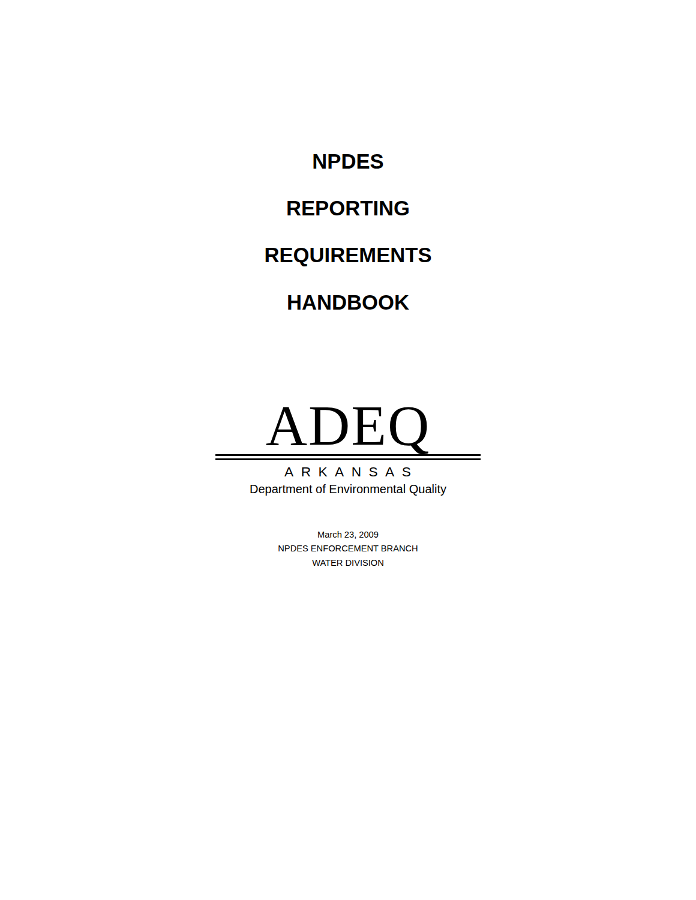NPDES
REPORTING
REQUIREMENTS
HANDBOOK
ADEQ
ARKANSAS
Department of Environmental Quality
March 23, 2009
NPDES ENFORCEMENT BRANCH
WATER DIVISION